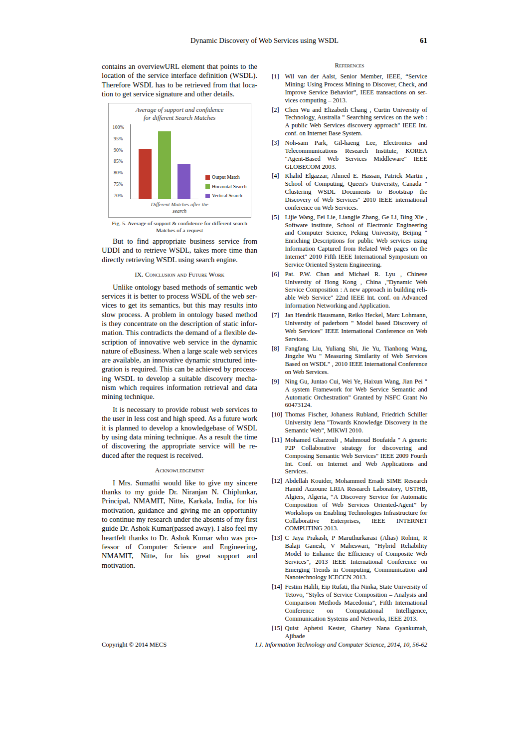Dynamic Discovery of Web Services using WSDL 61
contains an overviewURL element that points to the location of the service interface definition (WSDL). Therefore WSDL has to be retrieved from that location to get service signature and other details.
Average of support and confidence
for different Search Matches
100% 95% 90% 85% 80% 75% 70%
Output Match
Horzontal Search
Vertical Search
Different Matches after the
search
Fig. 5. Average of support & confidence for different search Matches of a request
But to find appropriate business service from UDDI and to retrieve WSDL, takes more time than directly retrieving WSDL using search engine.
IX. Conclusion and Future Work
Unlike ontology based methods of semantic web services it is better to process WSDL of the web services to get its semantics, but this may results into slow process. A problem in ontology based method is they concentrate on the description of static information. This contradicts the demand of a flexible description of innovative web service in the dynamic nature of eBusiness. When a large scale web services are available, an innovative dynamic structured integration is required. This can be achieved by processing WSDL to develop a suitable discovery mechanism which requires information retrieval and data mining technique.
It is necessary to provide robust web services to the user in less cost and high speed. As a future work it is planned to develop a knowledgebase of WSDL by using data mining technique. As a result the time of discovering the appropriate service will be reduced after the request is received.
Acknowledgement
I Mrs. Sumathi would like to give my sincere thanks to my guide Dr. Niranjan N. Chiplunkar, Principal, NMAMIT, Nitte, Karkala, India, for his motivation, guidance and giving me an opportunity to continue my research under the absents of my first guide Dr. Ashok Kumar(passed away). I also feel my heartfelt thanks to Dr. Ashok Kumar who was professor of Computer Science and Engineering, NMAMIT, Nitte, for his great support and motivation.
References
Wil van der Aalst, Senior Member, IEEE, “Service Mining: Using Process Mining to Discover, Check, and Improve Service Behavior”, IEEE transactions on services computing – 2013.
Chen Wu and Elizabeth Chang , Curtin University of Technology, Australia " Searching services on the web : A public Web Services discovery approach" IEEE Int. conf. on Internet Base System.
Noh-sam Park, Gil-haeng Lee, Electronics and Telecommunications Research Institute, KOREA "Agent-Based Web Services Middleware" IEEE GLOBECOM 2003.
Khalid Elgazzar, Ahmed E. Hassan, Patrick Martin , School of Computing, Queen's University, Canada " Clustering WSDL Documents to Bootstrap the Discovery of Web Services" 2010 IEEE international conference on Web Services.
Lijie Wang, Fei Lie, Liangjie Zhang, Ge Li, Bing Xie , Software institute, School of Electronic Engineering and Computer Science, Peking University, Beijing " Enriching Descriptions for public Web services using Information Captured from Related Web pages on the Internet" 2010 Fifth IEEE International Symposium on Service Oriented System Engineering.
Pat. P.W. Chan and Michael R. Lyu , Chinese University of Hong Kong , China ,"Dynamic Web Service Composition : A new approach in building reliable Web Service" 22nd IEEE Int. conf. on Advanced Information Networking and Application.
Jan Hendrik Hausmann, Reiko Heckel, Marc Lohmann, University of paderborn " Model based Discovery of Web Services" IEEE International Conference on Web Services.
Fangfang Liu, Yuliang Shi, Jie Yu, Tianhong Wang, Jingzhe Wu " Measuring Similarity of Web Services Based on WSDL" , 2010 IEEE International Conference on Web Services.
Ning Gu, Juntao Cui, Wei Ye, Haixun Wang, Jian Pei " A system Framework for Web Service Semantic and Automatic Orchestration" Granted by NSFC Grant No 60473124.
Thomas Fischer, Johaness Rubland, Friedrich Schiller University Jena "Towards Knowledge Discovery in the Semantic Web", MIKWI 2010.
Mohamed Gharzouli , Mahmoud Boufaida " A generic P2P Collaborative strategy for discovering and Composing Semantic Web Services" IEEE 2009 Fourth Int. Conf. on Internet and Web Applications and Services.
Abdellah Kouider, Mohammed Erradi SIME Research Hamid Azzoune LRIA Research Laboratory, USTHB, Algiers, Algeria, “A Discovery Service for Automatic Composition of Web Services Oriented-Agent” by Workshops on Enabling Technologies Infrastructure for Collaborative Enterprises, IEEE INTERNET COMPUTING 2013.
C Jaya Prakash, P Maruthurkarasi (Alias) Rohini, R Balaji Ganesh, V Maheswari, “Hybrid Reliability Model to Enhance the Efficiency of Composite Web Services”, 2013 IEEE International Conference on Emerging Trends in Computing, Communication and Nanotechnology ICECCN 2013.
Festim Halili, Eip Rufati, Ilia Ninka, State University of Tetovo, “Styles of Service Composition – Analysis and Comparison Methods Macedonia”, Fifth International Conference on Computational Intelligence, Communication Systems and Networks, IEEE 2013.
Quist Aphetsi Kester, Ghartey Nana Gyankumah, Ajibade
Copyright © 2014 MECS I.J. Information Technology and Computer Science, 2014, 10, 56-62